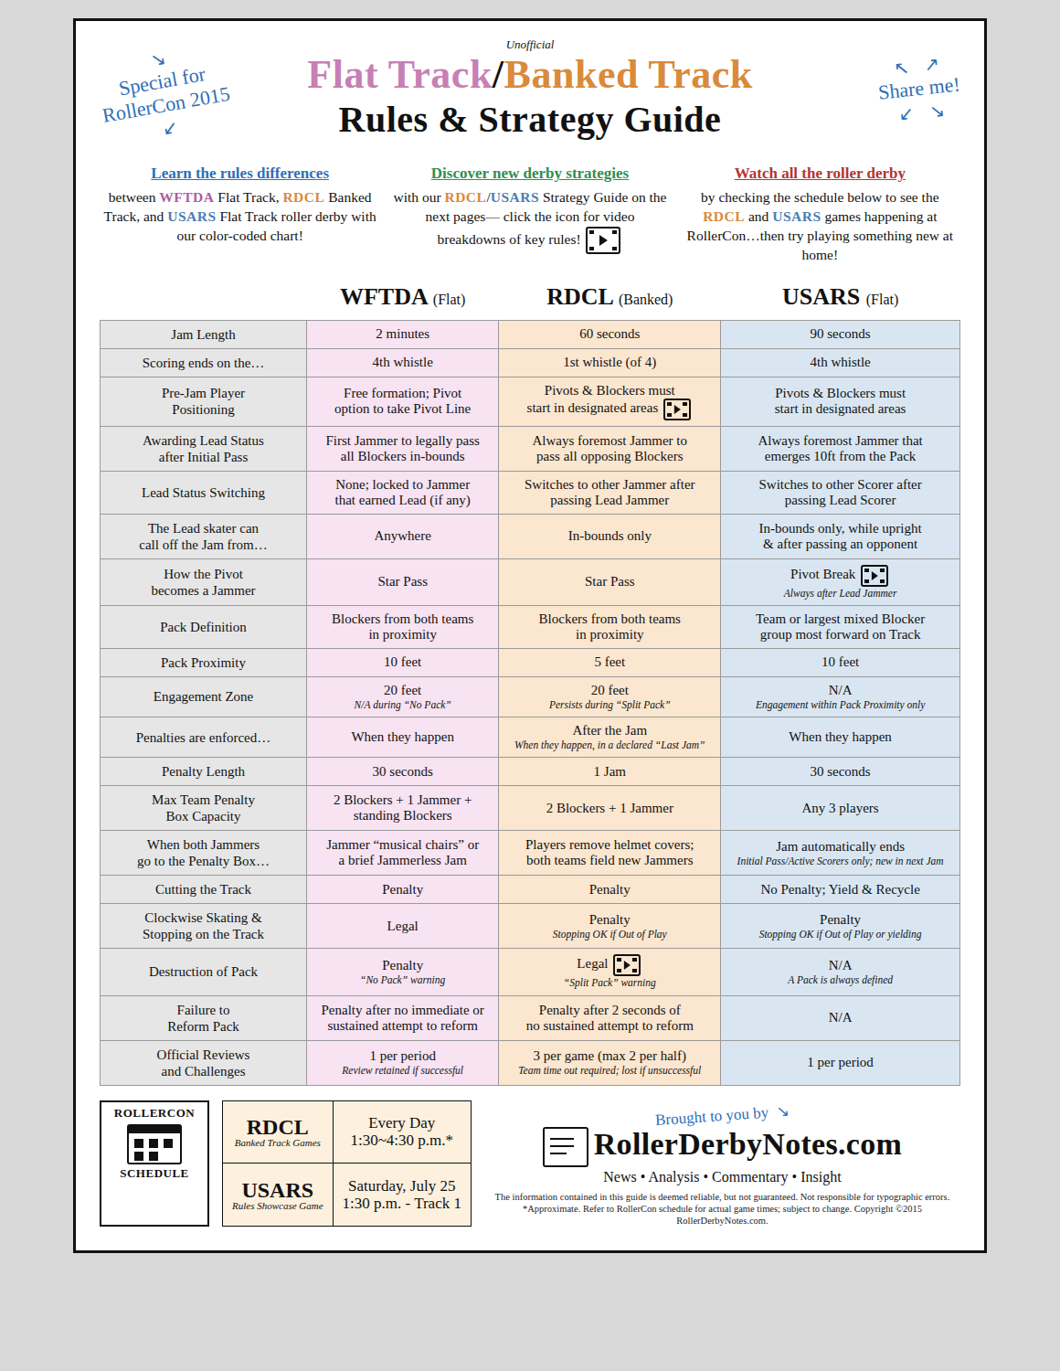↘
Special for
RollerCon 2015
↙
↖ ↗
Share me!
↙ ↘
Unofficial
Flat Track/Banked Track
Rules & Strategy Guide
Learn the rules differences
between WFTDA Flat Track, RDCL Banked Track, and USARS Flat Track roller derby with our color-coded chart!
Discover new derby strategies
with our RDCL/USARS Strategy Guide on the next pages— click the icon for video breakdowns of key rules!
Watch all the roller derby
by checking the schedule below to see the RDCL and USARS games happening at RollerCon…then try playing something new at home!
| | WFTDA (Flat) | RDCL (Banked) | USARS (Flat) |
| --- | --- | --- | --- |
| Jam Length | 2 minutes | 60 seconds | 90 seconds |
| Scoring ends on the… | 4th whistle | 1st whistle (of 4) | 4th whistle |
| Pre-Jam Player Positioning | Free formation; Pivot option to take Pivot Line | Pivots & Blockers must start in designated areas | Pivots & Blockers must start in designated areas |
| Awarding Lead Status after Initial Pass | First Jammer to legally pass all Blockers in-bounds | Always foremost Jammer to pass all opposing Blockers | Always foremost Jammer that emerges 10ft from the Pack |
| Lead Status Switching | None; locked to Jammer that earned Lead (if any) | Switches to other Jammer after passing Lead Jammer | Switches to other Scorer after passing Lead Scorer |
| The Lead skater can call off the Jam from… | Anywhere | In-bounds only | In-bounds only, while upright & after passing an opponent |
| How the Pivot becomes a Jammer | Star Pass | Star Pass | Pivot Break Always after Lead Jammer |
| Pack Definition | Blockers from both teams in proximity | Blockers from both teams in proximity | Team or largest mixed Blocker group most forward on Track |
| Pack Proximity | 10 feet | 5 feet | 10 feet |
| Engagement Zone | 20 feet N/A during “No Pack” | 20 feet Persists during “Split Pack” | N/A Engagement within Pack Proximity only |
| Penalties are enforced… | When they happen | After the Jam When they happen, in a declared “Last Jam” | When they happen |
| Penalty Length | 30 seconds | 1 Jam | 30 seconds |
| Max Team Penalty Box Capacity | 2 Blockers + 1 Jammer + standing Blockers | 2 Blockers + 1 Jammer | Any 3 players |
| When both Jammers go to the Penalty Box… | Jammer “musical chairs” or a brief Jammerless Jam | Players remove helmet covers; both teams field new Jammers | Jam automatically ends Initial Pass/Active Scorers only; new in next Jam |
| Cutting the Track | Penalty | Penalty | No Penalty; Yield & Recycle |
| Clockwise Skating & Stopping on the Track | Legal | Penalty Stopping OK if Out of Play | Penalty Stopping OK if Out of Play or yielding |
| Destruction of Pack | Penalty “No Pack” warning | Legal “Split Pack” warning | N/A A Pack is always defined |
| Failure to Reform Pack | Penalty after no immediate or sustained attempt to reform | Penalty after 2 seconds of no sustained attempt to reform | N/A |
| Official Reviews and Challenges | 1 per period Review retained if successful | 3 per game (max 2 per half) Team time out required; lost if unsuccessful | 1 per period |
ROLLERCON SCHEDULE
| RDCL Banked Track Games | Every Day 1:30~4:30 p.m.* |
| USARS Rules Showcase Game | Saturday, July 25 1:30 p.m. - Track 1 |
Brought to you by ↘
RollerDerbyNotes.com
News • Analysis • Commentary • Insight
The information contained in this guide is deemed reliable, but not guaranteed. Not responsible for typographic errors.
*Approximate. Refer to RollerCon schedule for actual game times; subject to change. Copyright ©2015 RollerDerbyNotes.com.